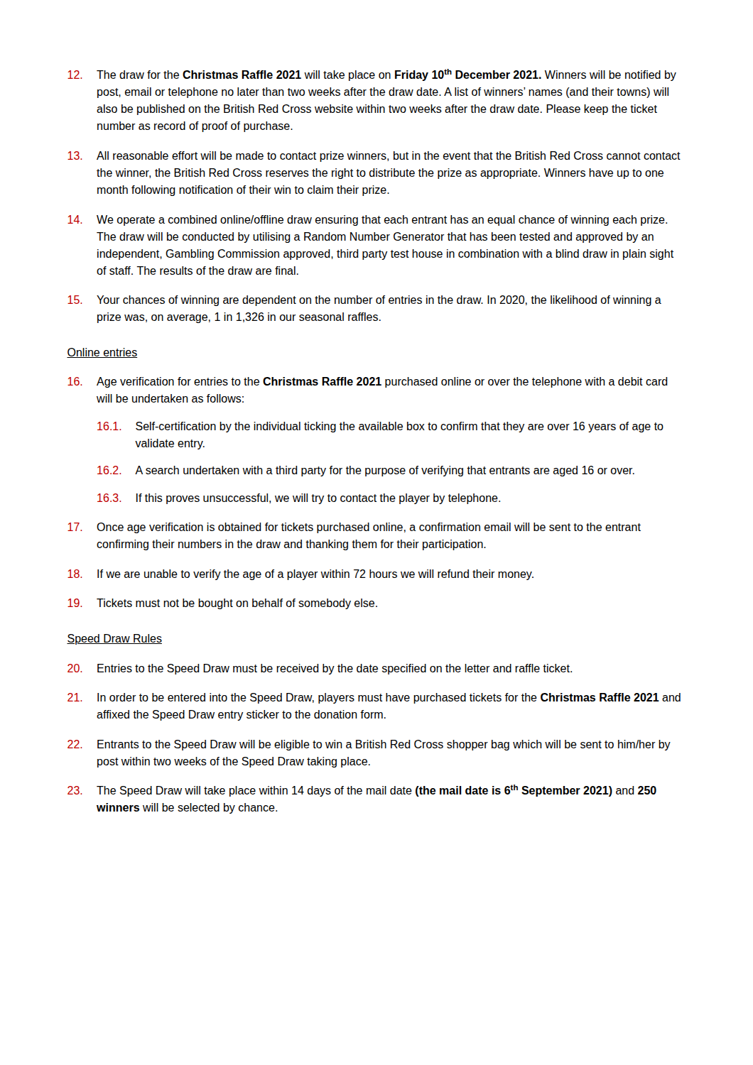The draw for the Christmas Raffle 2021 will take place on Friday 10th December 2021. Winners will be notified by post, email or telephone no later than two weeks after the draw date. A list of winners’ names (and their towns) will also be published on the British Red Cross website within two weeks after the draw date. Please keep the ticket number as record of proof of purchase.
All reasonable effort will be made to contact prize winners, but in the event that the British Red Cross cannot contact the winner, the British Red Cross reserves the right to distribute the prize as appropriate. Winners have up to one month following notification of their win to claim their prize.
We operate a combined online/offline draw ensuring that each entrant has an equal chance of winning each prize. The draw will be conducted by utilising a Random Number Generator that has been tested and approved by an independent, Gambling Commission approved, third party test house in combination with a blind draw in plain sight of staff. The results of the draw are final.
Your chances of winning are dependent on the number of entries in the draw. In 2020, the likelihood of winning a prize was, on average, 1 in 1,326 in our seasonal raffles.
Online entries
Age verification for entries to the Christmas Raffle 2021 purchased online or over the telephone with a debit card will be undertaken as follows:
Self-certification by the individual ticking the available box to confirm that they are over 16 years of age to validate entry.
A search undertaken with a third party for the purpose of verifying that entrants are aged 16 or over.
If this proves unsuccessful, we will try to contact the player by telephone.
Once age verification is obtained for tickets purchased online, a confirmation email will be sent to the entrant confirming their numbers in the draw and thanking them for their participation.
If we are unable to verify the age of a player within 72 hours we will refund their money.
Tickets must not be bought on behalf of somebody else.
Speed Draw Rules
Entries to the Speed Draw must be received by the date specified on the letter and raffle ticket.
In order to be entered into the Speed Draw, players must have purchased tickets for the Christmas Raffle 2021 and affixed the Speed Draw entry sticker to the donation form.
Entrants to the Speed Draw will be eligible to win a British Red Cross shopper bag which will be sent to him/her by post within two weeks of the Speed Draw taking place.
The Speed Draw will take place within 14 days of the mail date (the mail date is 6th September 2021) and 250 winners will be selected by chance.